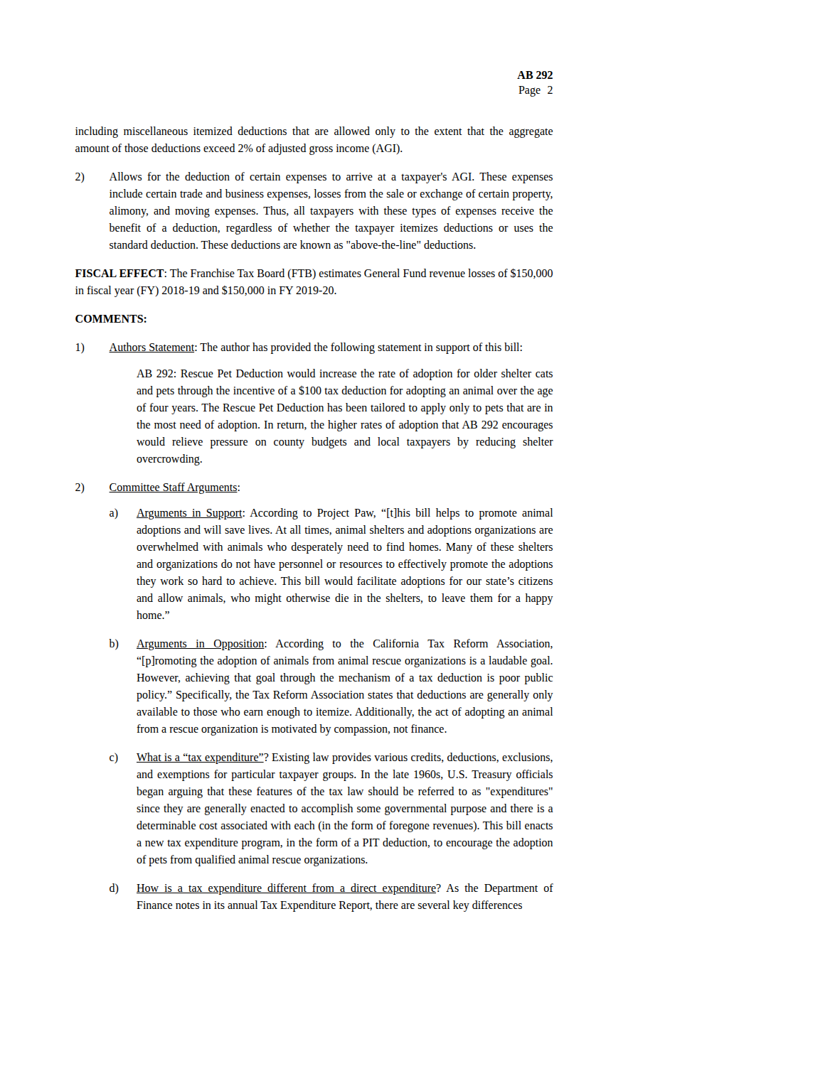AB 292
Page2
including miscellaneous itemized deductions that are allowed only to the extent that the aggregate amount of those deductions exceed 2% of adjusted gross income (AGI).
2) Allows for the deduction of certain expenses to arrive at a taxpayer's AGI. These expenses include certain trade and business expenses, losses from the sale or exchange of certain property, alimony, and moving expenses. Thus, all taxpayers with these types of expenses receive the benefit of a deduction, regardless of whether the taxpayer itemizes deductions or uses the standard deduction. These deductions are known as "above-the-line" deductions.
FISCAL EFFECT: The Franchise Tax Board (FTB) estimates General Fund revenue losses of $150,000 in fiscal year (FY) 2018-19 and $150,000 in FY 2019-20.
COMMENTS:
1) Authors Statement: The author has provided the following statement in support of this bill:
AB 292: Rescue Pet Deduction would increase the rate of adoption for older shelter cats and pets through the incentive of a $100 tax deduction for adopting an animal over the age of four years. The Rescue Pet Deduction has been tailored to apply only to pets that are in the most need of adoption. In return, the higher rates of adoption that AB 292 encourages would relieve pressure on county budgets and local taxpayers by reducing shelter overcrowding.
2) Committee Staff Arguments:
a) Arguments in Support: According to Project Paw, “[t]his bill helps to promote animal adoptions and will save lives. At all times, animal shelters and adoptions organizations are overwhelmed with animals who desperately need to find homes. Many of these shelters and organizations do not have personnel or resources to effectively promote the adoptions they work so hard to achieve. This bill would facilitate adoptions for our state’s citizens and allow animals, who might otherwise die in the shelters, to leave them for a happy home.”
b) Arguments in Opposition: According to the California Tax Reform Association, “[p]romoting the adoption of animals from animal rescue organizations is a laudable goal. However, achieving that goal through the mechanism of a tax deduction is poor public policy.” Specifically, the Tax Reform Association states that deductions are generally only available to those who earn enough to itemize. Additionally, the act of adopting an animal from a rescue organization is motivated by compassion, not finance.
c) What is a “tax expenditure”? Existing law provides various credits, deductions, exclusions, and exemptions for particular taxpayer groups. In the late 1960s, U.S. Treasury officials began arguing that these features of the tax law should be referred to as "expenditures" since they are generally enacted to accomplish some governmental purpose and there is a determinable cost associated with each (in the form of foregone revenues). This bill enacts a new tax expenditure program, in the form of a PIT deduction, to encourage the adoption of pets from qualified animal rescue organizations.
d) How is a tax expenditure different from a direct expenditure? As the Department of Finance notes in its annual Tax Expenditure Report, there are several key differences